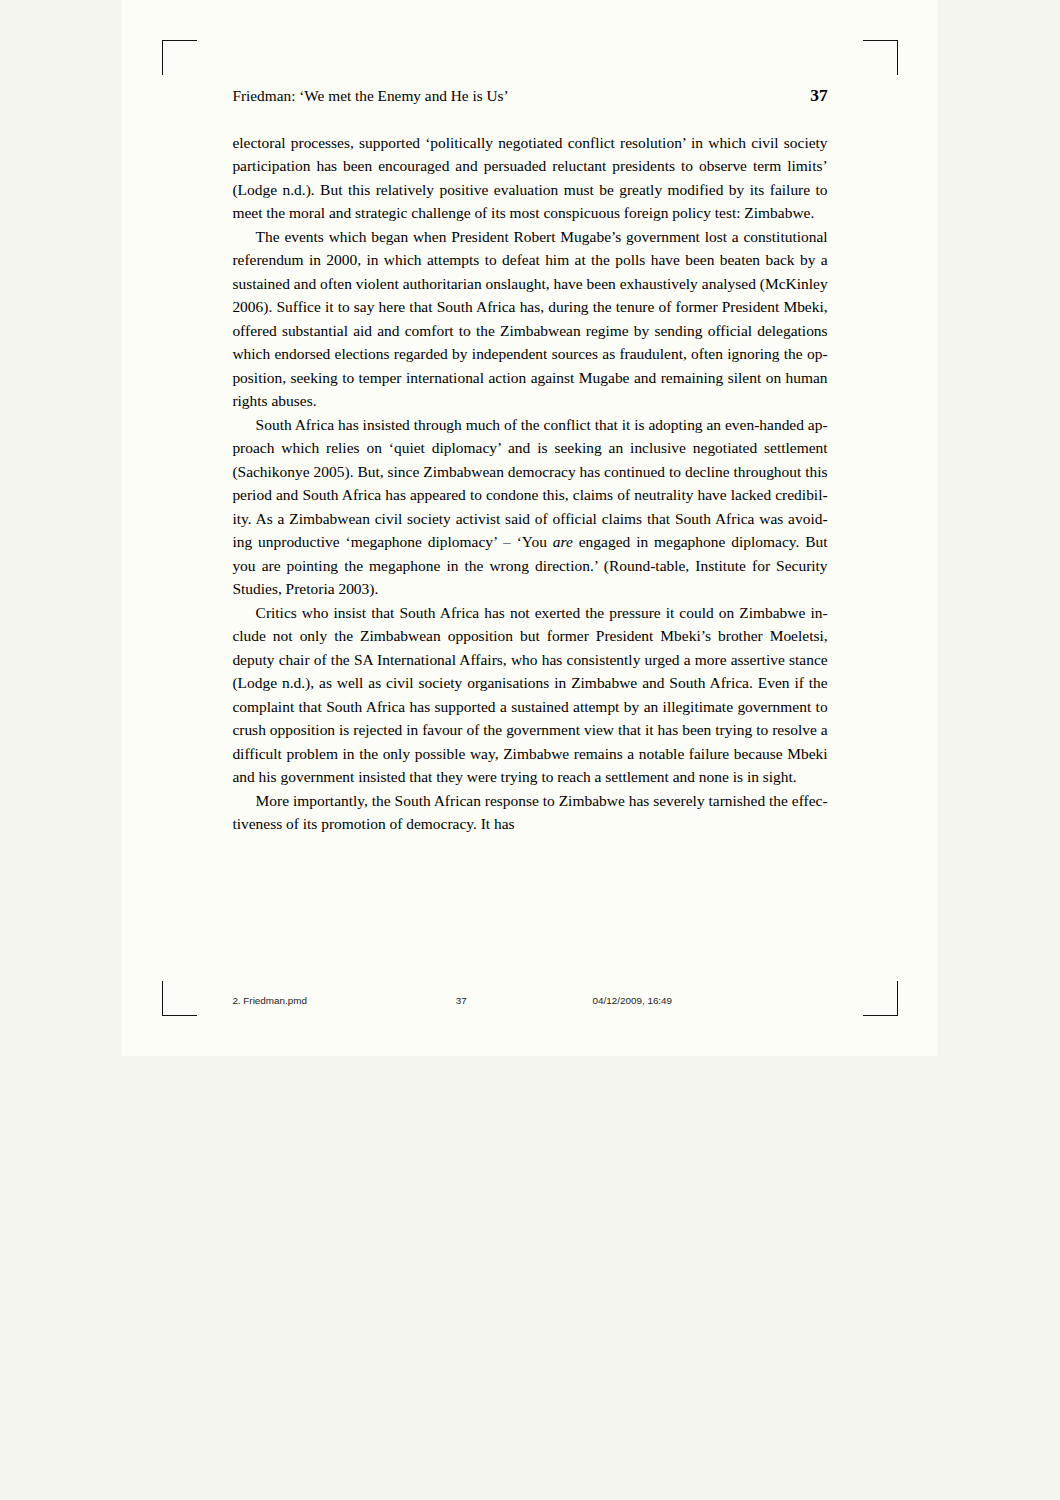Friedman: ‘We met the Enemy and He is Us’ 37
electoral processes, supported ‘politically negotiated conflict resolution’ in which civil society participation has been encouraged and persuaded reluctant presidents to observe term limits’ (Lodge n.d.). But this relatively positive evaluation must be greatly modified by its failure to meet the moral and strategic challenge of its most conspicuous foreign policy test: Zimbabwe.
The events which began when President Robert Mugabe’s government lost a constitutional referendum in 2000, in which attempts to defeat him at the polls have been beaten back by a sustained and often violent authoritarian onslaught, have been exhaustively analysed (McKinley 2006). Suffice it to say here that South Africa has, during the tenure of former President Mbeki, offered substantial aid and comfort to the Zimbabwean regime by sending official delegations which endorsed elections regarded by independent sources as fraudulent, often ignoring the opposition, seeking to temper international action against Mugabe and remaining silent on human rights abuses.
South Africa has insisted through much of the conflict that it is adopting an even-handed approach which relies on ‘quiet diplomacy’ and is seeking an inclusive negotiated settlement (Sachikonye 2005). But, since Zimbabwean democracy has continued to decline throughout this period and South Africa has appeared to condone this, claims of neutrality have lacked credibility. As a Zimbabwean civil society activist said of official claims that South Africa was avoiding unproductive ‘megaphone diplomacy’ – ‘You are engaged in megaphone diplomacy. But you are pointing the megaphone in the wrong direction.’ (Round-table, Institute for Security Studies, Pretoria 2003).
Critics who insist that South Africa has not exerted the pressure it could on Zimbabwe include not only the Zimbabwean opposition but former President Mbeki’s brother Moeletsi, deputy chair of the SA International Affairs, who has consistently urged a more assertive stance (Lodge n.d.), as well as civil society organisations in Zimbabwe and South Africa. Even if the complaint that South Africa has supported a sustained attempt by an illegitimate government to crush opposition is rejected in favour of the government view that it has been trying to resolve a difficult problem in the only possible way, Zimbabwe remains a notable failure because Mbeki and his government insisted that they were trying to reach a settlement and none is in sight.
More importantly, the South African response to Zimbabwe has severely tarnished the effectiveness of its promotion of democracy. It has
2. Friedman.pmd 37 04/12/2009, 16:49